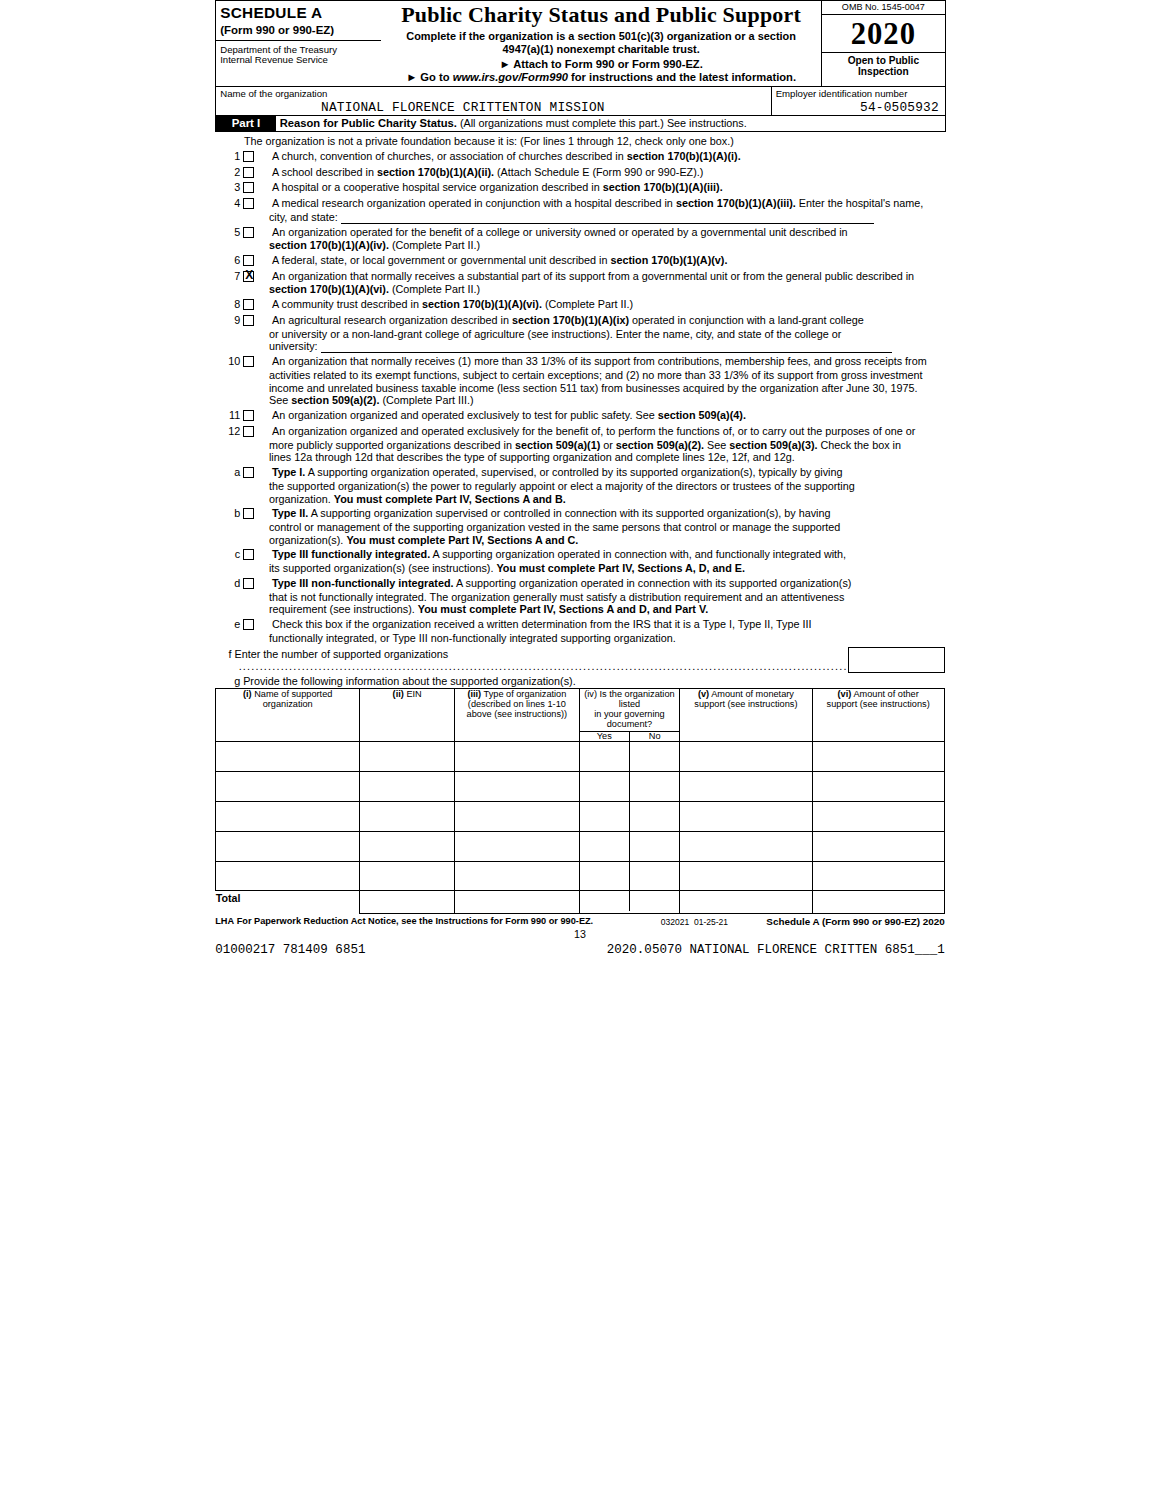SCHEDULE A
(Form 990 or 990-EZ)
Department of the Treasury
Internal Revenue Service
Public Charity Status and Public Support
Complete if the organization is a section 501(c)(3) organization or a section
4947(a)(1) nonexempt charitable trust.
► Attach to Form 990 or Form 990-EZ.
► Go to www.irs.gov/Form990 for instructions and the latest information.
OMB No. 1545-0047
2020
Open to Public
Inspection
Name of the organization
NATIONAL FLORENCE CRITTENTON MISSION
Employer identification number
54-0505932
Part I
Reason for Public Charity Status. (All organizations must complete this part.) See instructions.
The organization is not a private foundation because it is: (For lines 1 through 12, check only one box.)
1
A church, convention of churches, or association of churches described in section 170(b)(1)(A)(i).
2
A school described in section 170(b)(1)(A)(ii). (Attach Schedule E (Form 990 or 990-EZ).)
3
A hospital or a cooperative hospital service organization described in section 170(b)(1)(A)(iii).
4
A medical research organization operated in conjunction with a hospital described in section 170(b)(1)(A)(iii). Enter the hospital's name,
city, and state:
5
An organization operated for the benefit of a college or university owned or operated by a governmental unit described in
section 170(b)(1)(A)(iv). (Complete Part II.)
6
A federal, state, or local government or governmental unit described in section 170(b)(1)(A)(v).
7
An organization that normally receives a substantial part of its support from a governmental unit or from the general public described in
section 170(b)(1)(A)(vi). (Complete Part II.)
8
A community trust described in section 170(b)(1)(A)(vi). (Complete Part II.)
9
An agricultural research organization described in section 170(b)(1)(A)(ix) operated in conjunction with a land-grant college
or university or a non-land-grant college of agriculture (see instructions). Enter the name, city, and state of the college or
university:
10
An organization that normally receives (1) more than 33 1/3% of its support from contributions, membership fees, and gross receipts from
activities related to its exempt functions, subject to certain exceptions; and (2) no more than 33 1/3% of its support from gross investment
income and unrelated business taxable income (less section 511 tax) from businesses acquired by the organization after June 30, 1975.
See section 509(a)(2). (Complete Part III.)
11
An organization organized and operated exclusively to test for public safety. See section 509(a)(4).
12
An organization organized and operated exclusively for the benefit of, to perform the functions of, or to carry out the purposes of one or
more publicly supported organizations described in section 509(a)(1) or section 509(a)(2). See section 509(a)(3). Check the box in
lines 12a through 12d that describes the type of supporting organization and complete lines 12e, 12f, and 12g.
a
Type I. A supporting organization operated, supervised, or controlled by its supported organization(s), typically by giving
the supported organization(s) the power to regularly appoint or elect a majority of the directors or trustees of the supporting
organization. You must complete Part IV, Sections A and B.
b
Type II. A supporting organization supervised or controlled in connection with its supported organization(s), by having
control or management of the supporting organization vested in the same persons that control or manage the supported
organization(s). You must complete Part IV, Sections A and C.
c
Type III functionally integrated. A supporting organization operated in connection with, and functionally integrated with,
its supported organization(s) (see instructions). You must complete Part IV, Sections A, D, and E.
d
Type III non-functionally integrated. A supporting organization operated in connection with its supported organization(s)
that is not functionally integrated. The organization generally must satisfy a distribution requirement and an attentiveness
requirement (see instructions). You must complete Part IV, Sections A and D, and Part V.
e
Check this box if the organization received a written determination from the IRS that it is a Type I, Type II, Type III
functionally integrated, or Type III non-functionally integrated supporting organization.
f
Enter the number of supported organizations .................................................................................................................................................
g
Provide the following information about the supported organization(s).
| (i) Name of supported organization | (ii) EIN | (iii) Type of organization (described on lines 1-10 above (see instructions)) | (iv) Is the organization listed in your governing document? Yes No | (v) Amount of monetary support (see instructions) | (vi) Amount of other support (see instructions) |
| --- | --- | --- | --- | --- | --- |
| Total | | | | | |
LHA For Paperwork Reduction Act Notice, see the Instructions for Form 990 or 990-EZ.
032021 01-25-21
Schedule A (Form 990 or 990-EZ) 2020
13
01000217 781409 6851
2020.05070 NATIONAL FLORENCE CRITTEN 6851___1